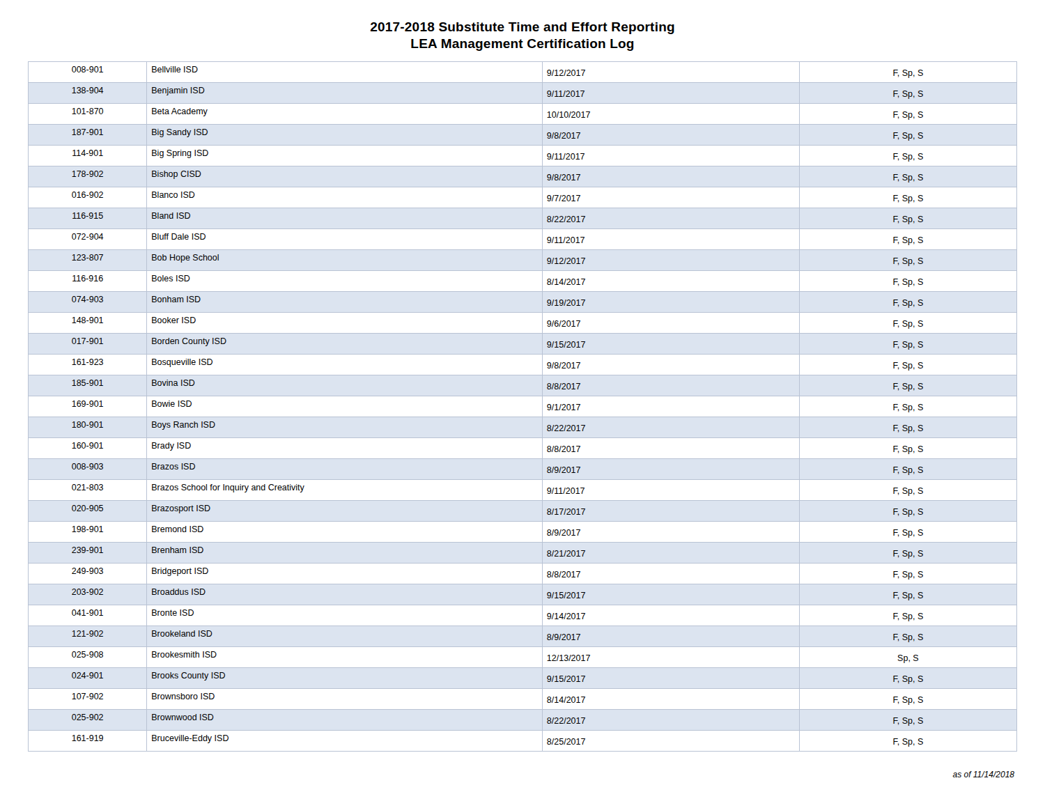2017-2018 Substitute Time and Effort Reporting
LEA Management Certification Log
| 008-901 | Bellville ISD | 9/12/2017 | F, Sp, S |
| 138-904 | Benjamin ISD | 9/11/2017 | F, Sp, S |
| 101-870 | Beta Academy | 10/10/2017 | F, Sp, S |
| 187-901 | Big Sandy ISD | 9/8/2017 | F, Sp, S |
| 114-901 | Big Spring ISD | 9/11/2017 | F, Sp, S |
| 178-902 | Bishop CISD | 9/8/2017 | F, Sp, S |
| 016-902 | Blanco ISD | 9/7/2017 | F, Sp, S |
| 116-915 | Bland ISD | 8/22/2017 | F, Sp, S |
| 072-904 | Bluff Dale ISD | 9/11/2017 | F, Sp, S |
| 123-807 | Bob Hope School | 9/12/2017 | F, Sp, S |
| 116-916 | Boles ISD | 8/14/2017 | F, Sp, S |
| 074-903 | Bonham ISD | 9/19/2017 | F, Sp, S |
| 148-901 | Booker ISD | 9/6/2017 | F, Sp, S |
| 017-901 | Borden County ISD | 9/15/2017 | F, Sp, S |
| 161-923 | Bosqueville ISD | 9/8/2017 | F, Sp, S |
| 185-901 | Bovina ISD | 8/8/2017 | F, Sp, S |
| 169-901 | Bowie ISD | 9/1/2017 | F, Sp, S |
| 180-901 | Boys Ranch ISD | 8/22/2017 | F, Sp, S |
| 160-901 | Brady ISD | 8/8/2017 | F, Sp, S |
| 008-903 | Brazos ISD | 8/9/2017 | F, Sp, S |
| 021-803 | Brazos School for Inquiry and Creativity | 9/11/2017 | F, Sp, S |
| 020-905 | Brazosport ISD | 8/17/2017 | F, Sp, S |
| 198-901 | Bremond ISD | 8/9/2017 | F, Sp, S |
| 239-901 | Brenham ISD | 8/21/2017 | F, Sp, S |
| 249-903 | Bridgeport ISD | 8/8/2017 | F, Sp, S |
| 203-902 | Broaddus ISD | 9/15/2017 | F, Sp, S |
| 041-901 | Bronte ISD | 9/14/2017 | F, Sp, S |
| 121-902 | Brookeland ISD | 8/9/2017 | F, Sp, S |
| 025-908 | Brookesmith ISD | 12/13/2017 | Sp, S |
| 024-901 | Brooks County ISD | 9/15/2017 | F, Sp, S |
| 107-902 | Brownsboro ISD | 8/14/2017 | F, Sp, S |
| 025-902 | Brownwood ISD | 8/22/2017 | F, Sp, S |
| 161-919 | Bruceville-Eddy ISD | 8/25/2017 | F, Sp, S |
as of 11/14/2018